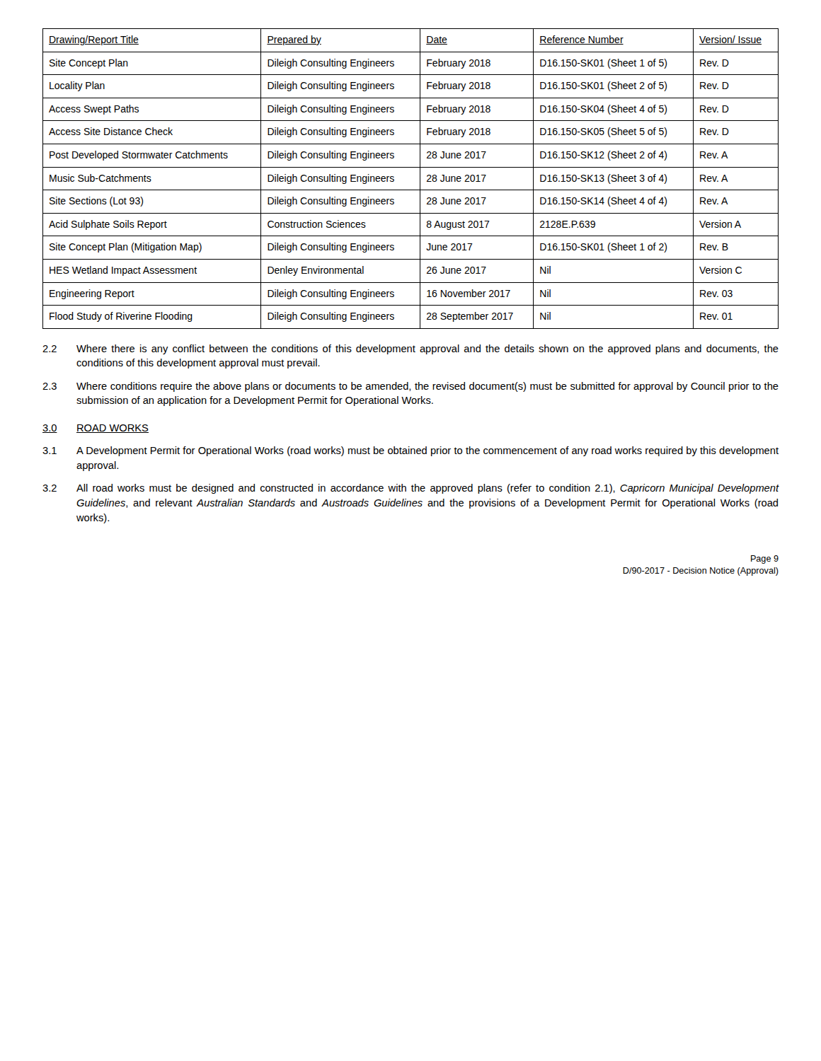| Drawing/Report Title | Prepared by | Date | Reference Number | Version/ Issue |
| --- | --- | --- | --- | --- |
| Site Concept Plan | Dileigh Consulting Engineers | February 2018 | D16.150-SK01 (Sheet 1 of 5) | Rev. D |
| Locality Plan | Dileigh Consulting Engineers | February 2018 | D16.150-SK01 (Sheet 2 of 5) | Rev. D |
| Access Swept Paths | Dileigh Consulting Engineers | February 2018 | D16.150-SK04 (Sheet 4 of 5) | Rev. D |
| Access Site Distance Check | Dileigh Consulting Engineers | February 2018 | D16.150-SK05 (Sheet 5 of 5) | Rev. D |
| Post Developed Stormwater Catchments | Dileigh Consulting Engineers | 28 June 2017 | D16.150-SK12 (Sheet 2 of 4) | Rev. A |
| Music Sub-Catchments | Dileigh Consulting Engineers | 28 June 2017 | D16.150-SK13 (Sheet 3 of 4) | Rev. A |
| Site Sections (Lot 93) | Dileigh Consulting Engineers | 28 June 2017 | D16.150-SK14 (Sheet 4 of 4) | Rev. A |
| Acid Sulphate Soils Report | Construction Sciences | 8 August 2017 | 2128E.P.639 | Version A |
| Site Concept Plan (Mitigation Map) | Dileigh Consulting Engineers | June 2017 | D16.150-SK01 (Sheet 1 of 2) | Rev. B |
| HES Wetland Impact Assessment | Denley Environmental | 26 June 2017 | Nil | Version C |
| Engineering Report | Dileigh Consulting Engineers | 16 November 2017 | Nil | Rev. 03 |
| Flood Study of Riverine Flooding | Dileigh Consulting Engineers | 28 September 2017 | Nil | Rev. 01 |
2.2 Where there is any conflict between the conditions of this development approval and the details shown on the approved plans and documents, the conditions of this development approval must prevail.
2.3 Where conditions require the above plans or documents to be amended, the revised document(s) must be submitted for approval by Council prior to the submission of an application for a Development Permit for Operational Works.
3.0 ROAD WORKS
3.1 A Development Permit for Operational Works (road works) must be obtained prior to the commencement of any road works required by this development approval.
3.2 All road works must be designed and constructed in accordance with the approved plans (refer to condition 2.1), Capricorn Municipal Development Guidelines, and relevant Australian Standards and Austroads Guidelines and the provisions of a Development Permit for Operational Works (road works).
Page 9
D/90-2017 - Decision Notice (Approval)